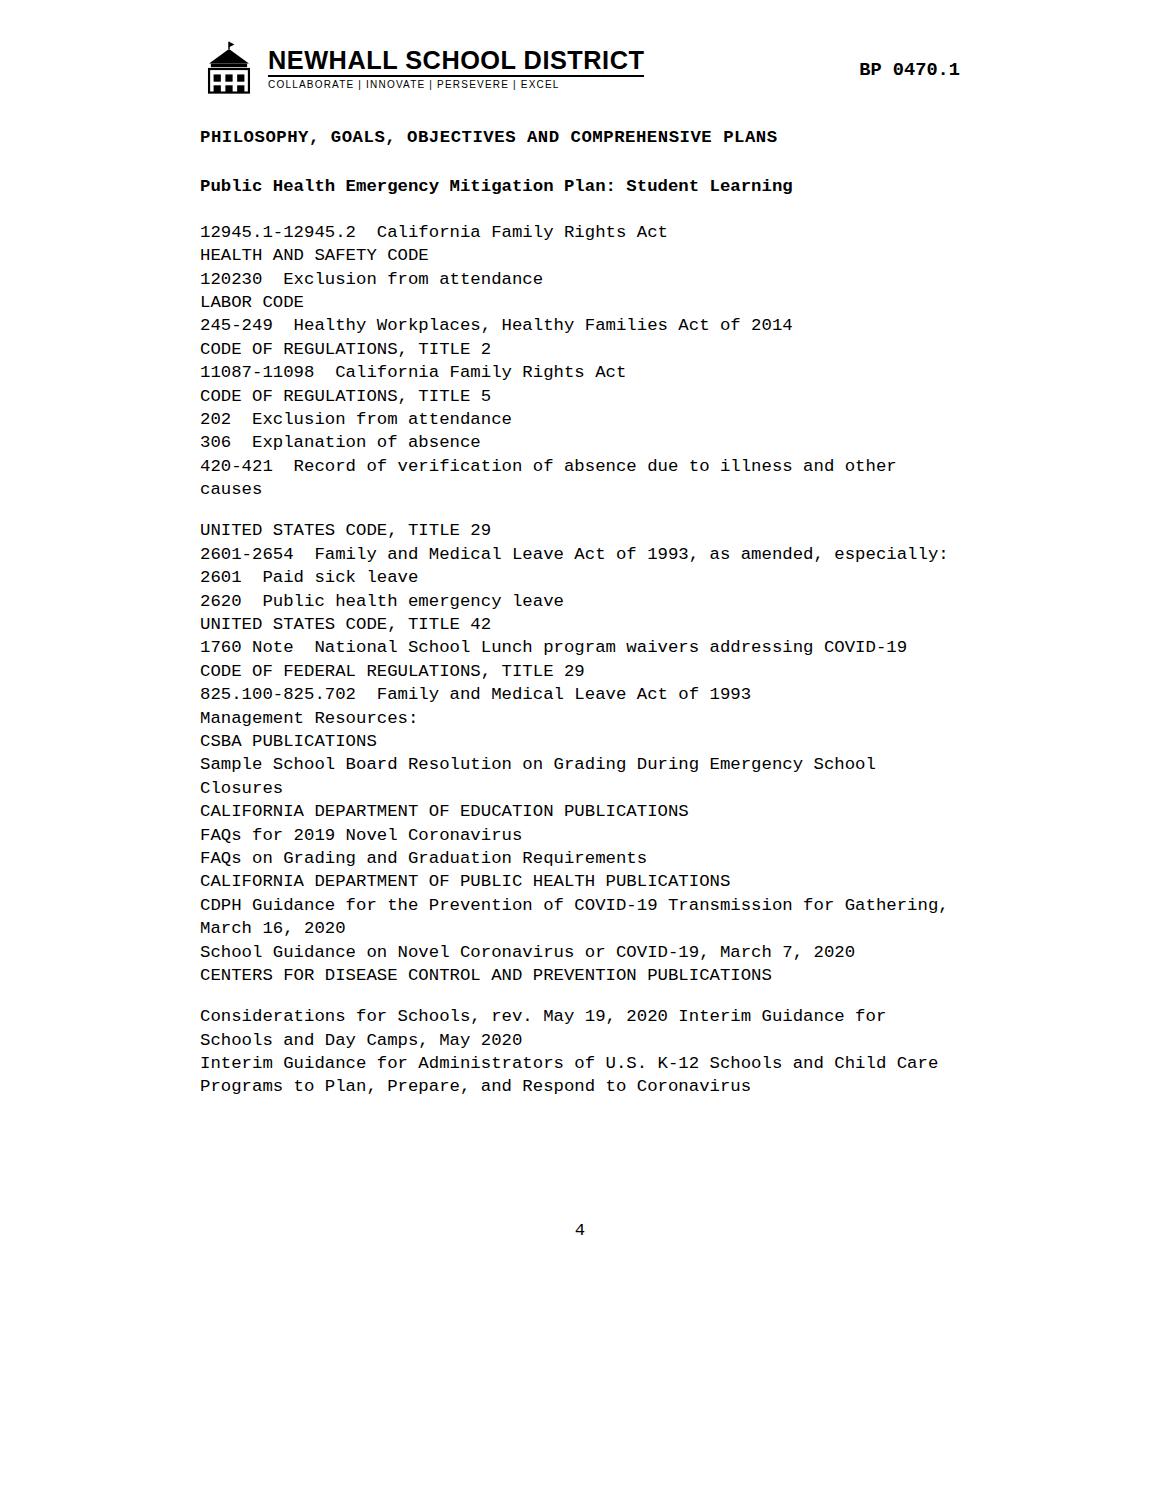NEWHALL SCHOOL DISTRICT COLLABORATE | INNOVATE | PERSEVERE | EXCEL
BP 0470.1
PHILOSOPHY, GOALS, OBJECTIVES AND COMPREHENSIVE PLANS
Public Health Emergency Mitigation Plan: Student Learning
12945.1-12945.2 California Family Rights Act HEALTH AND SAFETY CODE 120230 Exclusion from attendance LABOR CODE 245-249 Healthy Workplaces, Healthy Families Act of 2014 CODE OF REGULATIONS, TITLE 2 11087-11098 California Family Rights Act CODE OF REGULATIONS, TITLE 5 202 Exclusion from attendance 306 Explanation of absence 420-421 Record of verification of absence due to illness and other causes
UNITED STATES CODE, TITLE 29 2601-2654 Family and Medical Leave Act of 1993, as amended, especially: 2601 Paid sick leave 2620 Public health emergency leave UNITED STATES CODE, TITLE 42 1760 Note National School Lunch program waivers addressing COVID-19 CODE OF FEDERAL REGULATIONS, TITLE 29 825.100-825.702 Family and Medical Leave Act of 1993 Management Resources: CSBA PUBLICATIONS Sample School Board Resolution on Grading During Emergency School Closures CALIFORNIA DEPARTMENT OF EDUCATION PUBLICATIONS FAQs for 2019 Novel Coronavirus FAQs on Grading and Graduation Requirements CALIFORNIA DEPARTMENT OF PUBLIC HEALTH PUBLICATIONS CDPH Guidance for the Prevention of COVID-19 Transmission for Gathering, March 16, 2020 School Guidance on Novel Coronavirus or COVID-19, March 7, 2020 CENTERS FOR DISEASE CONTROL AND PREVENTION PUBLICATIONS
Considerations for Schools, rev. May 19, 2020 Interim Guidance for Schools and Day Camps, May 2020 Interim Guidance for Administrators of U.S. K-12 Schools and Child Care Programs to Plan, Prepare, and Respond to Coronavirus
4